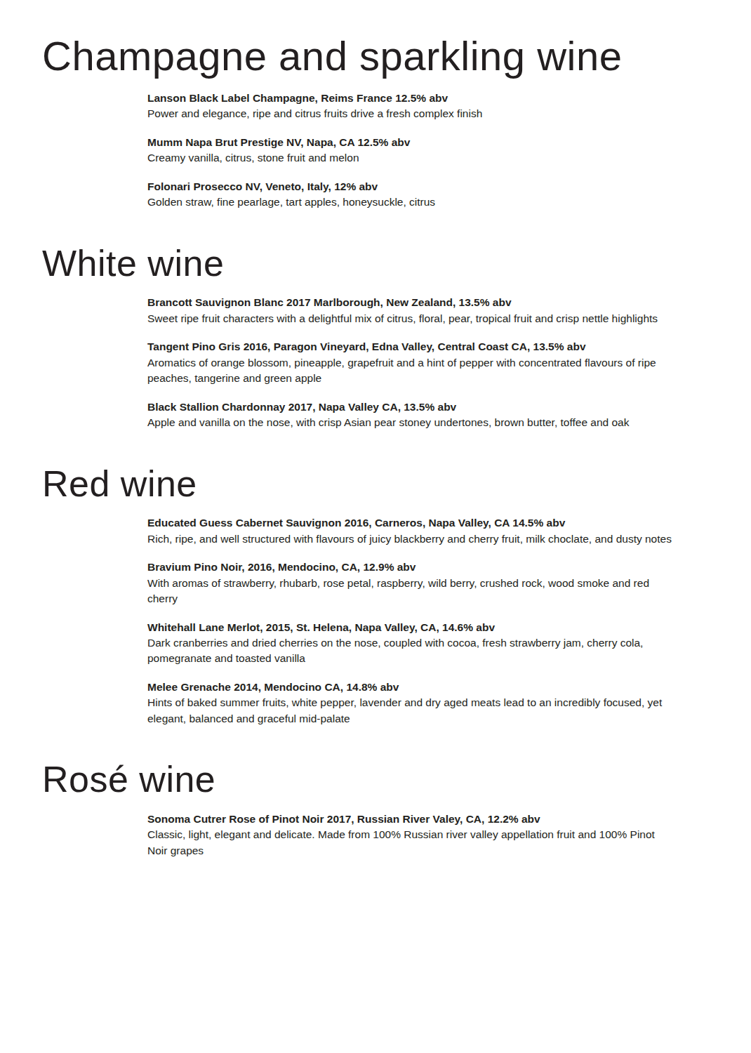Champagne and sparkling wine
Lanson Black Label Champagne, Reims France 12.5% abv
Power and elegance, ripe and citrus fruits drive a fresh complex finish
Mumm Napa Brut Prestige NV, Napa, CA 12.5% abv
Creamy vanilla, citrus, stone fruit and melon
Folonari Prosecco NV, Veneto, Italy, 12% abv
Golden straw, fine pearlage, tart apples, honeysuckle, citrus
White wine
Brancott Sauvignon Blanc 2017 Marlborough, New Zealand, 13.5% abv
Sweet ripe fruit characters with a delightful mix of citrus, floral, pear, tropical fruit and crisp nettle highlights
Tangent Pino Gris 2016, Paragon Vineyard, Edna Valley, Central Coast CA, 13.5% abv
Aromatics of orange blossom, pineapple, grapefruit and a hint of pepper with concentrated flavours of ripe peaches, tangerine and green apple
Black Stallion Chardonnay 2017, Napa Valley CA, 13.5% abv
Apple and vanilla on the nose, with crisp Asian pear stoney undertones, brown butter, toffee and oak
Red wine
Educated Guess Cabernet Sauvignon 2016, Carneros, Napa Valley, CA 14.5% abv
Rich, ripe, and well structured with flavours of juicy blackberry and cherry fruit, milk choclate, and dusty notes
Bravium Pino Noir, 2016, Mendocino, CA, 12.9% abv
With aromas of strawberry, rhubarb, rose petal, raspberry, wild berry, crushed rock, wood smoke and red cherry
Whitehall Lane Merlot, 2015, St. Helena, Napa Valley, CA, 14.6% abv
Dark cranberries and dried cherries on the nose, coupled with cocoa, fresh strawberry jam, cherry cola, pomegranate and toasted vanilla
Melee Grenache 2014, Mendocino CA, 14.8% abv
Hints of baked summer fruits, white pepper, lavender and dry aged meats lead to an incredibly focused, yet elegant, balanced and graceful mid-palate
Rosé wine
Sonoma Cutrer Rose of Pinot Noir 2017, Russian River Valey, CA, 12.2% abv
Classic, light, elegant and delicate. Made from 100% Russian river valley appellation fruit and 100% Pinot Noir grapes